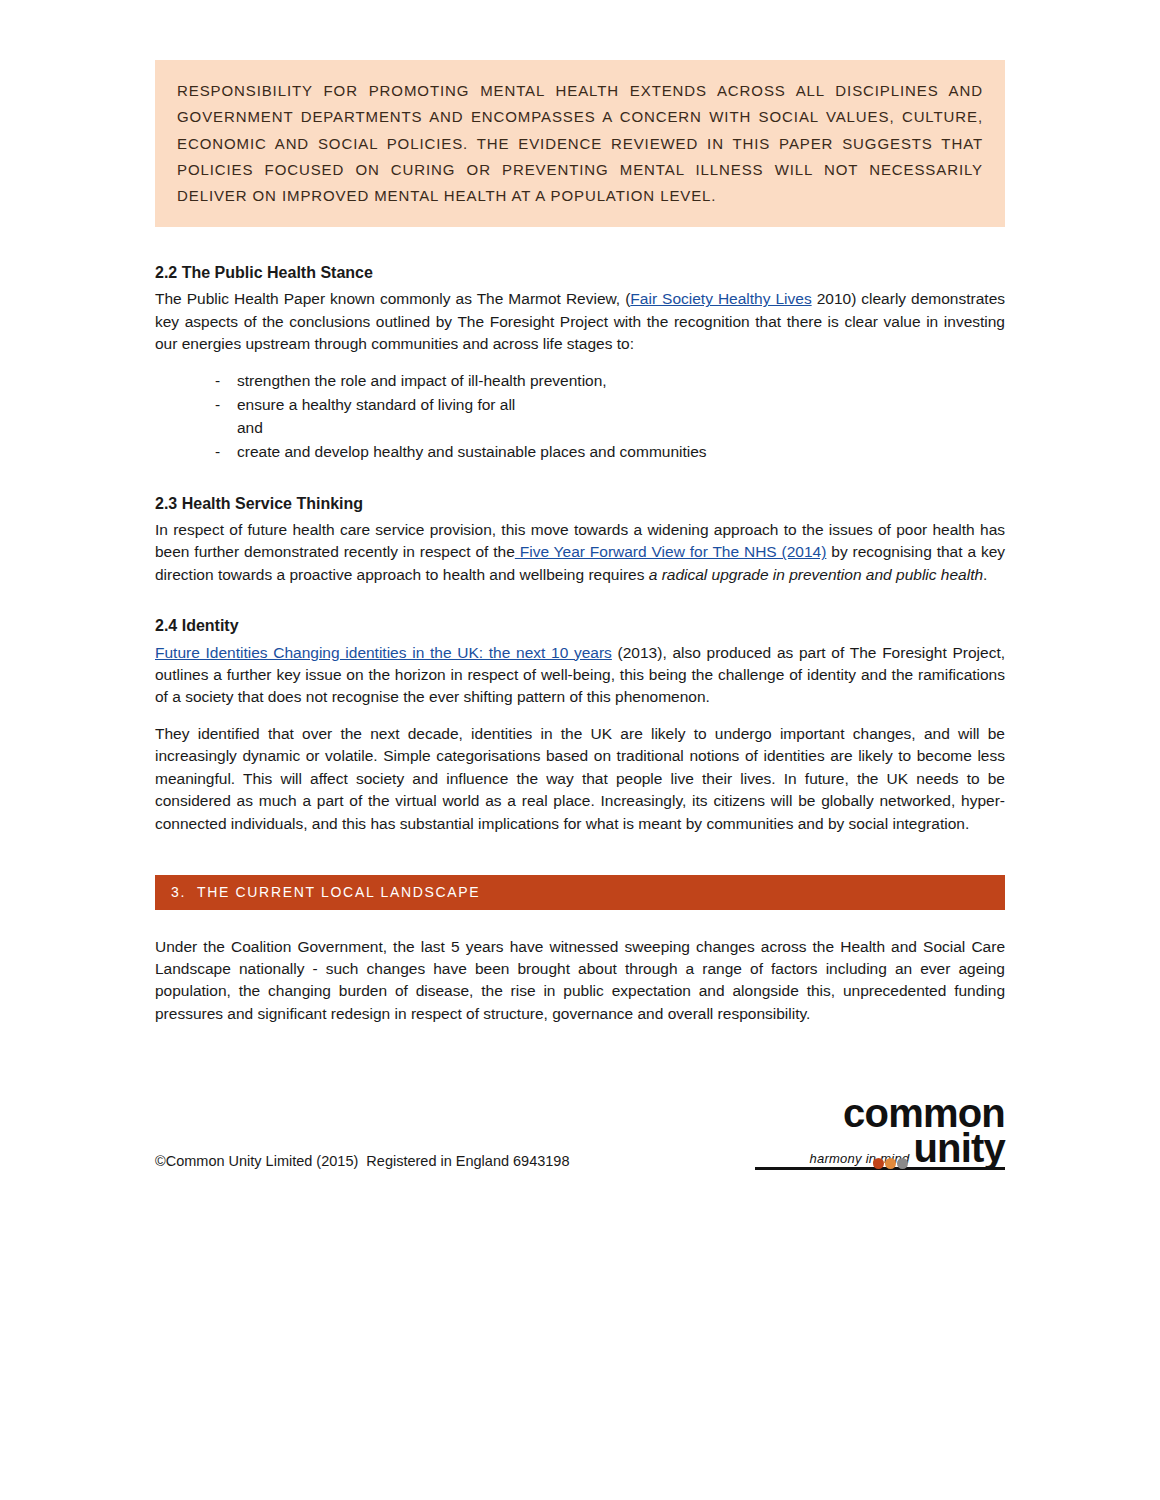RESPONSIBILITY FOR PROMOTING MENTAL HEALTH EXTENDS ACROSS ALL DISCIPLINES AND GOVERNMENT DEPARTMENTS AND ENCOMPASSES A CONCERN WITH SOCIAL VALUES, CULTURE, ECONOMIC AND SOCIAL POLICIES. THE EVIDENCE REVIEWED IN THIS PAPER SUGGESTS THAT POLICIES FOCUSED ON CURING OR PREVENTING MENTAL ILLNESS WILL NOT NECESSARILY DELIVER ON IMPROVED MENTAL HEALTH AT A POPULATION LEVEL.
2.2 The Public Health Stance
The Public Health Paper known commonly as The Marmot Review, (Fair Society Healthy Lives 2010) clearly demonstrates key aspects of the conclusions outlined by The Foresight Project with the recognition that there is clear value in investing our energies upstream through communities and across life stages to:
strengthen the role and impact of ill-health prevention,
ensure a healthy standard of living for all
and
create and develop healthy and sustainable places and communities
2.3 Health Service Thinking
In respect of future health care service provision, this move towards a widening approach to the issues of poor health has been further demonstrated recently in respect of the Five Year Forward View for The NHS (2014) by recognising that a key direction towards a proactive approach to health and wellbeing requires a radical upgrade in prevention and public health.
2.4 Identity
Future Identities Changing identities in the UK: the next 10 years (2013), also produced as part of The Foresight Project, outlines a further key issue on the horizon in respect of well-being, this being the challenge of identity and the ramifications of a society that does not recognise the ever shifting pattern of this phenomenon.
They identified that over the next decade, identities in the UK are likely to undergo important changes, and will be increasingly dynamic or volatile. Simple categorisations based on traditional notions of identities are likely to become less meaningful. This will affect society and influence the way that people live their lives. In future, the UK needs to be considered as much a part of the virtual world as a real place. Increasingly, its citizens will be globally networked, hyper-connected individuals, and this has substantial implications for what is meant by communities and by social integration.
3. THE CURRENT LOCAL LANDSCAPE
Under the Coalition Government, the last 5 years have witnessed sweeping changes across the Health and Social Care Landscape nationally - such changes have been brought about through a range of factors including an ever ageing population, the changing burden of disease, the rise in public expectation and alongside this, unprecedented funding pressures and significant redesign in respect of structure, governance and overall responsibility.
©Common Unity Limited (2015) Registered in England 6943198
common harmony in mind unity